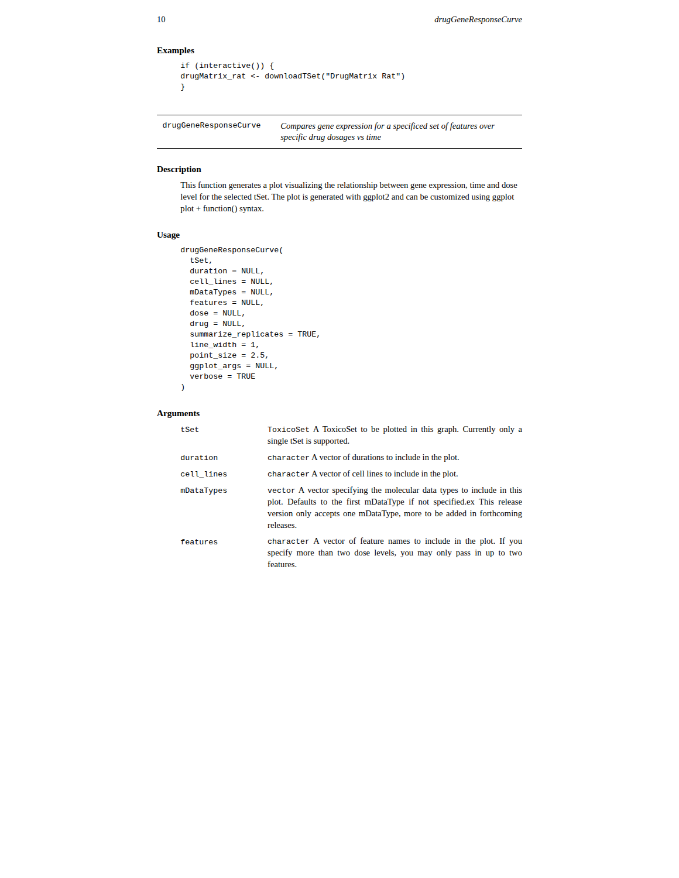10 drugGeneResponseCurve
Examples
if (interactive()) {
drugMatrix_rat <- downloadTSet("DrugMatrix Rat")
}
drugGeneResponseCurve
Compares gene expression for a specificed set of features over specific drug dosages vs time
Description
This function generates a plot visualizing the relationship between gene expression, time and dose level for the selected tSet. The plot is generated with ggplot2 and can be customized using ggplot plot + function() syntax.
Usage
drugGeneResponseCurve(
  tSet,
  duration = NULL,
  cell_lines = NULL,
  mDataTypes = NULL,
  features = NULL,
  dose = NULL,
  drug = NULL,
  summarize_replicates = TRUE,
  line_width = 1,
  point_size = 2.5,
  ggplot_args = NULL,
  verbose = TRUE
)
Arguments
tSet
ToxicoSet A ToxicoSet to be plotted in this graph. Currently only a single tSet is supported.
duration
character A vector of durations to include in the plot.
cell_lines
character A vector of cell lines to include in the plot.
mDataTypes
vector A vector specifying the molecular data types to include in this plot. Defaults to the first mDataType if not specified.ex This release version only accepts one mDataType, more to be added in forthcoming releases.
features
character A vector of feature names to include in the plot. If you specify more than two dose levels, you may only pass in up to two features.